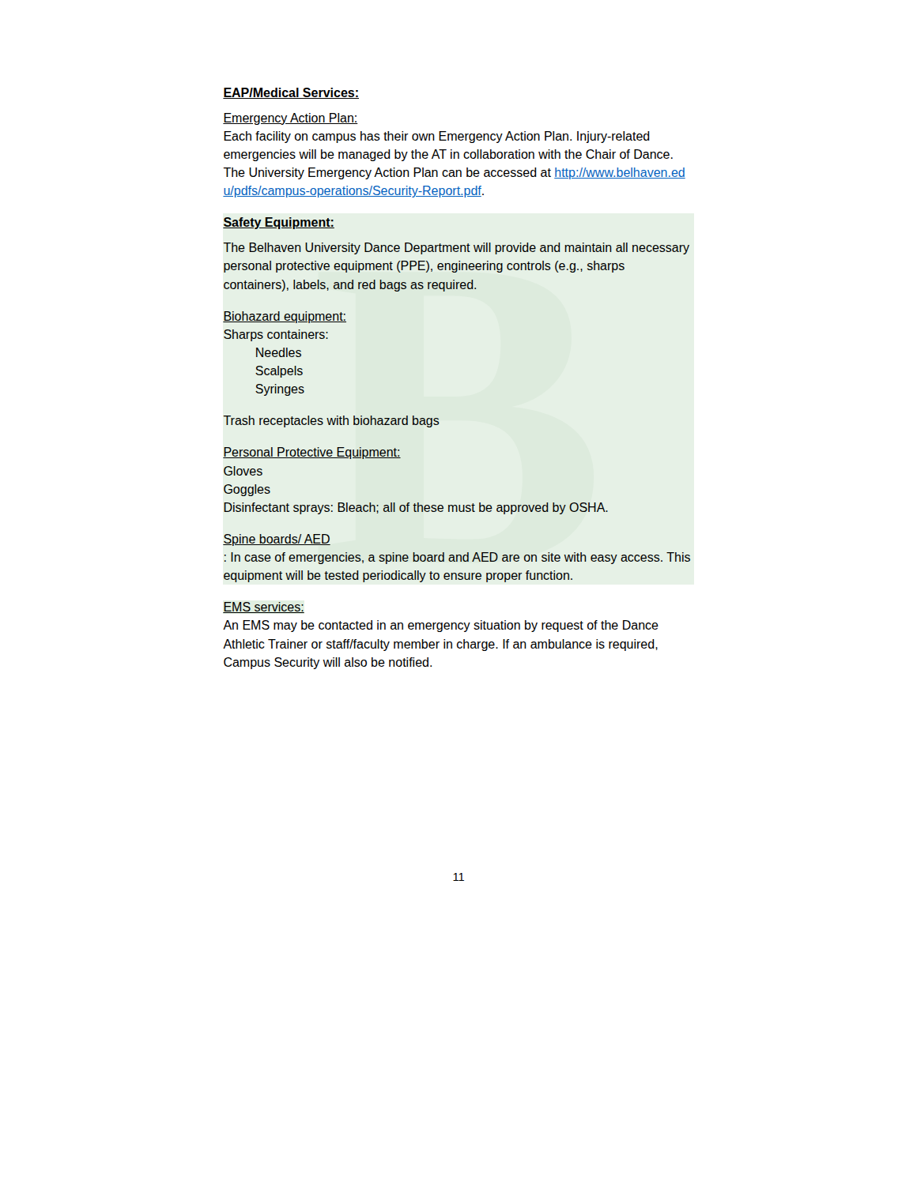B
EAP/Medical Services:
Emergency Action Plan: Each facility on campus has their own Emergency Action Plan. Injury-related emergencies will be managed by the AT in collaboration with the Chair of Dance. The University Emergency Action Plan can be accessed at http://www.belhaven.edu/pdfs/campus-operations/Security-Report.pdf.
Safety Equipment:
The Belhaven University Dance Department will provide and maintain all necessary personal protective equipment (PPE), engineering controls (e.g., sharps containers), labels, and red bags as required.
Biohazard equipment: Sharps containers:
Needles
Scalpels
Syringes
Trash receptacles with biohazard bags
Personal Protective Equipment: Gloves
Goggles
Disinfectant sprays: Bleach; all of these must be approved by OSHA.
Spine boards/ AED: In case of emergencies, a spine board and AED are on site with easy access. This equipment will be tested periodically to ensure proper function.
EMS services: An EMS may be contacted in an emergency situation by request of the Dance Athletic Trainer or staff/faculty member in charge. If an ambulance is required, Campus Security will also be notified.
11